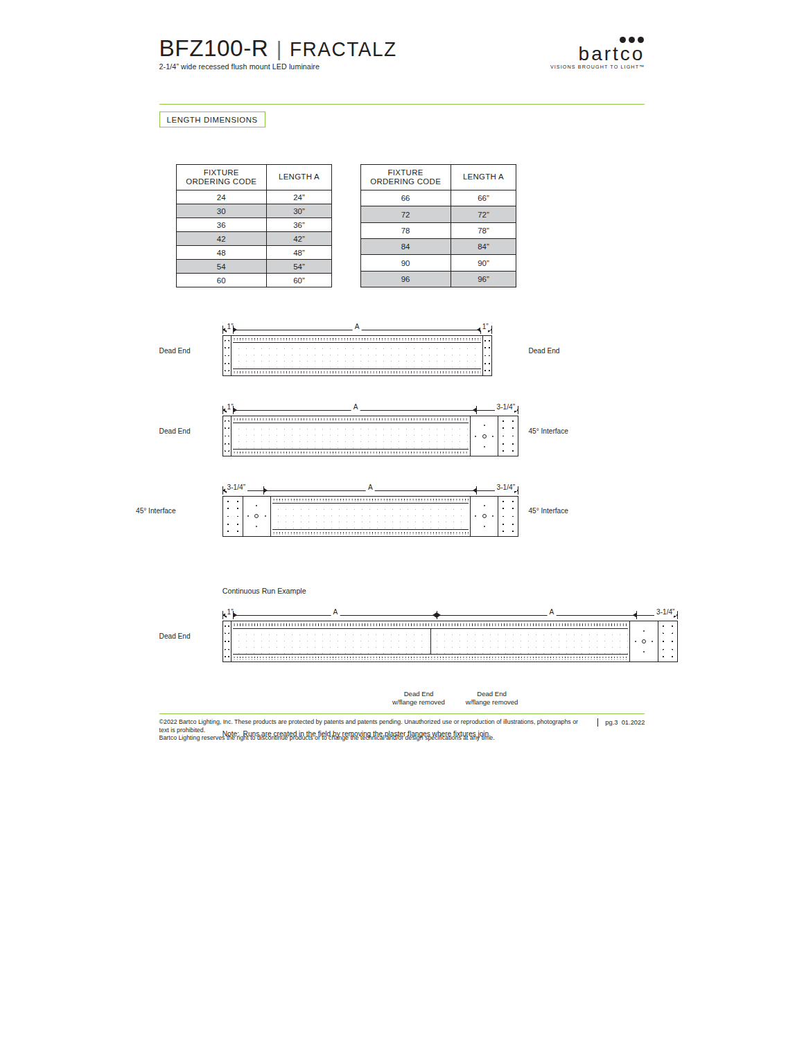BFZ100-R
| FRACTALZ
2-1/4” wide recessed flush mount LED luminaire
bartco
VISIONS BROUGHT TO LIGHT™
LENGTH DIMENSIONS
| FIXTURE ORDERING CODE | LENGTH A |
| --- | --- |
| 24 | 24” |
| 30 | 30” |
| 36 | 36” |
| 42 | 42” |
| 48 | 48” |
| 54 | 54” |
| 60 | 60” |
| FIXTURE ORDERING CODE | LENGTH A |
| --- | --- |
| 66 | 66” |
| 72 | 72” |
| 78 | 78” |
| 84 | 84” |
| 90 | 90” |
| 96 | 96” |
Dead End
Dead End
1” A 1”
Dead End
45° Interface
1” A 3-1/4”
45° Interface
45° Interface
3-1/4” A 3-1/4”
Continuous Run Example
Dead End
45° Interface
1” A A 3-1/4”
Dead End
w/flange removed Dead End
w/flange removed
Note: Runs are created in the field by removing the plaster flanges where fixtures join.
©2022 Bartco Lighting, Inc. These products are protected by patents and patents pending. Unauthorized use or reproduction of illustrations, photographs or text is prohibited.
Bartco Lighting reserves the right to discontinue products or to change the technical and/or design specifications at any time.
pg.3 01.2022